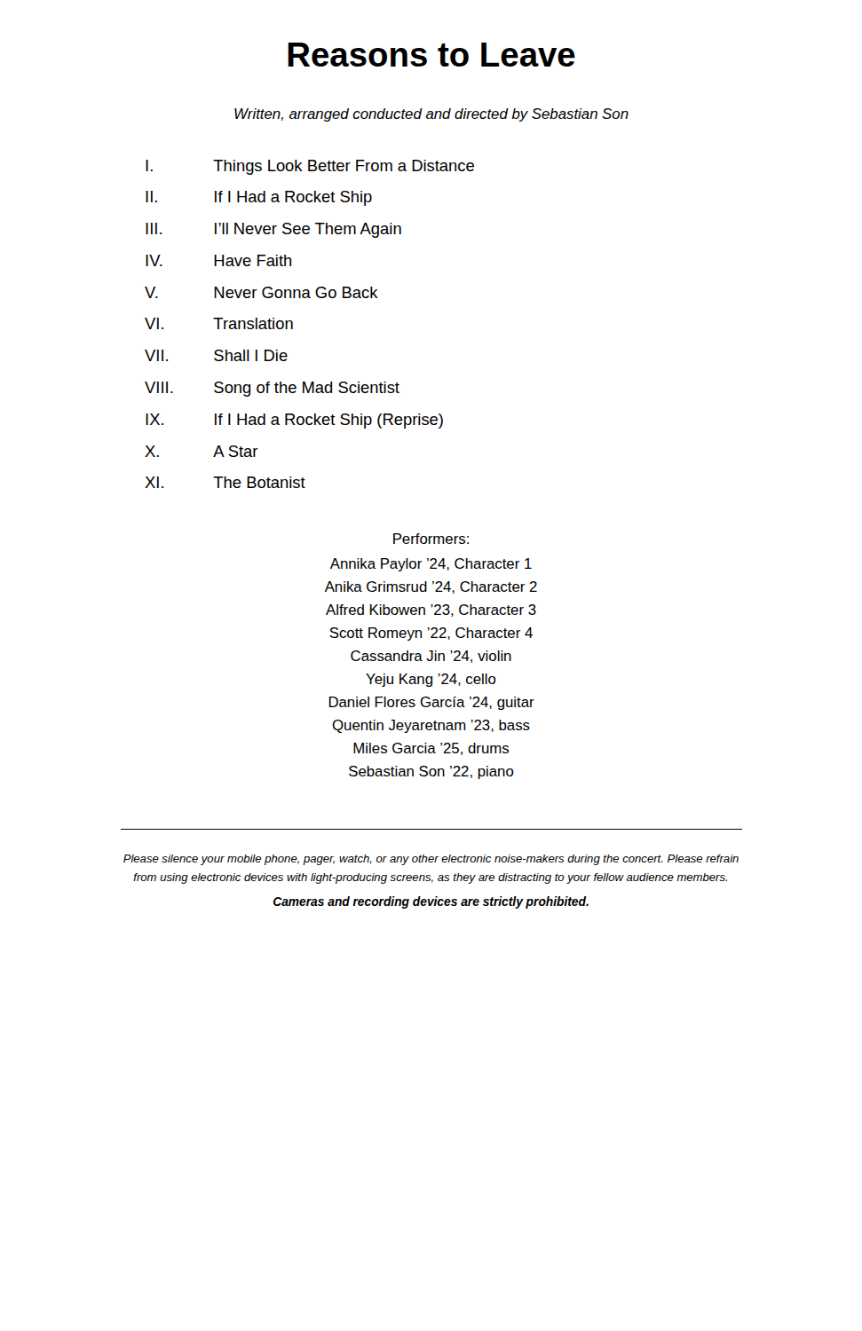Reasons to Leave
Written, arranged conducted and directed by Sebastian Son
I. Things Look Better From a Distance
II. If I Had a Rocket Ship
III. I’ll Never See Them Again
IV. Have Faith
V. Never Gonna Go Back
VI. Translation
VII. Shall I Die
VIII. Song of the Mad Scientist
IX. If I Had a Rocket Ship (Reprise)
X. A Star
XI. The Botanist
Performers:
Annika Paylor ’24, Character 1
Anika Grimsrud ’24, Character 2
Alfred Kibowen ’23, Character 3
Scott Romeyn ’22, Character 4
Cassandra Jin ’24, violin
Yeju Kang ’24, cello
Daniel Flores García ’24, guitar
Quentin Jeyaretnam ’23, bass
Miles Garcia ’25, drums
Sebastian Son ’22, piano
Please silence your mobile phone, pager, watch, or any other electronic noise-makers during the concert. Please refrain from using electronic devices with light-producing screens, as they are distracting to your fellow audience members. Cameras and recording devices are strictly prohibited.